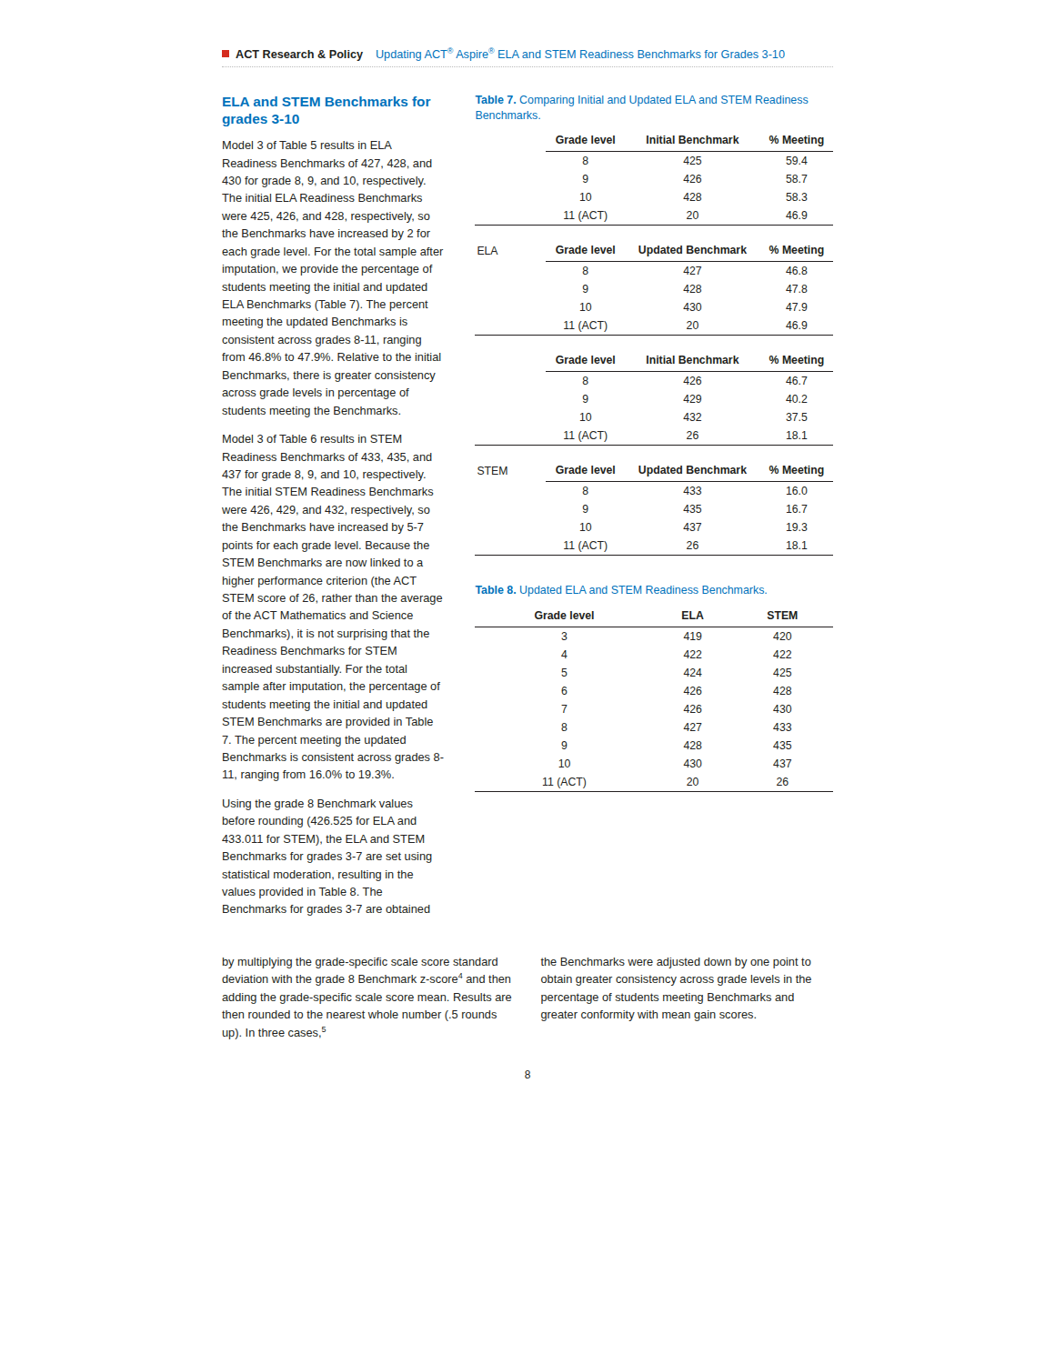ACT Research & Policy Updating ACT® Aspire® ELA and STEM Readiness Benchmarks for Grades 3-10
ELA and STEM Benchmarks for grades 3-10
Model 3 of Table 5 results in ELA Readiness Benchmarks of 427, 428, and 430 for grade 8, 9, and 10, respectively. The initial ELA Readiness Benchmarks were 425, 426, and 428, respectively, so the Benchmarks have increased by 2 for each grade level. For the total sample after imputation, we provide the percentage of students meeting the initial and updated ELA Benchmarks (Table 7). The percent meeting the updated Benchmarks is consistent across grades 8-11, ranging from 46.8% to 47.9%. Relative to the initial Benchmarks, there is greater consistency across grade levels in percentage of students meeting the Benchmarks.
Model 3 of Table 6 results in STEM Readiness Benchmarks of 433, 435, and 437 for grade 8, 9, and 10, respectively. The initial STEM Readiness Benchmarks were 426, 429, and 432, respectively, so the Benchmarks have increased by 5-7 points for each grade level. Because the STEM Benchmarks are now linked to a higher performance criterion (the ACT STEM score of 26, rather than the average of the ACT Mathematics and Science Benchmarks), it is not surprising that the Readiness Benchmarks for STEM increased substantially. For the total sample after imputation, the percentage of students meeting the initial and updated STEM Benchmarks are provided in Table 7. The percent meeting the updated Benchmarks is consistent across grades 8-11, ranging from 16.0% to 19.3%.
Using the grade 8 Benchmark values before rounding (426.525 for ELA and 433.011 for STEM), the ELA and STEM Benchmarks for grades 3-7 are set using statistical moderation, resulting in the values provided in Table 8. The Benchmarks for grades 3-7 are obtained
Table 7. Comparing Initial and Updated ELA and STEM Readiness Benchmarks.
| | Grade level | Initial Benchmark | % Meeting |
| | 8 | 425 | 59.4 |
| | 9 | 426 | 58.7 |
| | 10 | 428 | 58.3 |
| | 11 (ACT) | 20 | 46.9 |
| ELA | Grade level | Updated Benchmark | % Meeting |
| | 8 | 427 | 46.8 |
| | 9 | 428 | 47.8 |
| | 10 | 430 | 47.9 |
| | 11 (ACT) | 20 | 46.9 |
| | Grade level | Initial Benchmark | % Meeting |
| | 8 | 426 | 46.7 |
| | 9 | 429 | 40.2 |
| | 10 | 432 | 37.5 |
| | 11 (ACT) | 26 | 18.1 |
| STEM | Grade level | Updated Benchmark | % Meeting |
| | 8 | 433 | 16.0 |
| | 9 | 435 | 16.7 |
| | 10 | 437 | 19.3 |
| | 11 (ACT) | 26 | 18.1 |
Table 8. Updated ELA and STEM Readiness Benchmarks.
| Grade level | ELA | STEM |
| --- | --- | --- |
| 3 | 419 | 420 |
| 4 | 422 | 422 |
| 5 | 424 | 425 |
| 6 | 426 | 428 |
| 7 | 426 | 430 |
| 8 | 427 | 433 |
| 9 | 428 | 435 |
| 10 | 430 | 437 |
| 11 (ACT) | 20 | 26 |
by multiplying the grade-specific scale score standard deviation with the grade 8 Benchmark z-score4 and then adding the grade-specific scale score mean. Results are then rounded to the nearest whole number (.5 rounds up). In three cases,5
the Benchmarks were adjusted down by one point to obtain greater consistency across grade levels in the percentage of students meeting Benchmarks and greater conformity with mean gain scores.
8